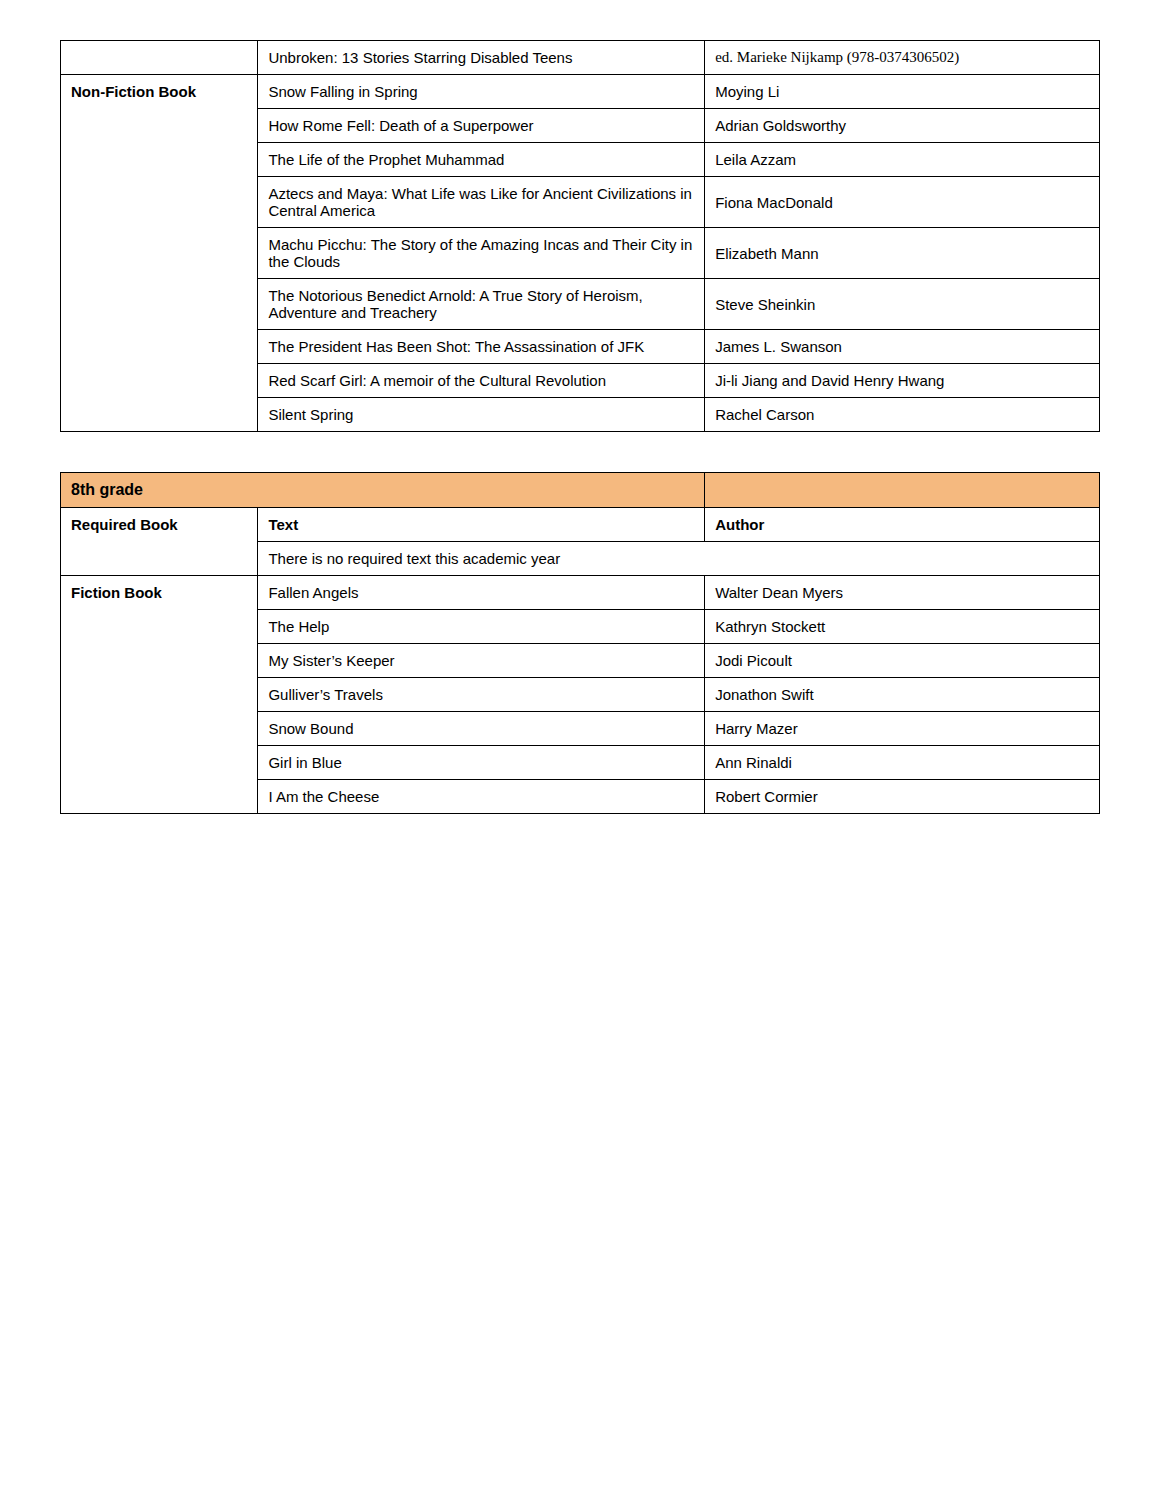| | Unbroken: 13 Stories Starring Disabled Teens | ed. Marieke Nijkamp (978-0374306502) |
| Non-Fiction Book | Snow Falling in Spring | Moying Li |
| How Rome Fell: Death of a Superpower | Adrian Goldsworthy |
| The Life of the Prophet Muhammad | Leila Azzam |
| Aztecs and Maya: What Life was Like for Ancient Civilizations in Central America | Fiona MacDonald |
| Machu Picchu: The Story of the Amazing Incas and Their City in the Clouds | Elizabeth Mann |
| The Notorious Benedict Arnold: A True Story of Heroism, Adventure and Treachery | Steve Sheinkin |
| The President Has Been Shot: The Assassination of JFK | James L. Swanson |
| Red Scarf Girl: A memoir of the Cultural Revolution | Ji-li Jiang and David Henry Hwang |
| Silent Spring | Rachel Carson |
| 8th grade | |
| Required Book | Text | Author |
| There is no required text this academic year |
| Fiction Book | Fallen Angels | Walter Dean Myers |
| The Help | Kathryn Stockett |
| My Sister’s Keeper | Jodi Picoult |
| Gulliver’s Travels | Jonathon Swift |
| Snow Bound | Harry Mazer |
| Girl in Blue | Ann Rinaldi |
| I Am the Cheese | Robert Cormier |